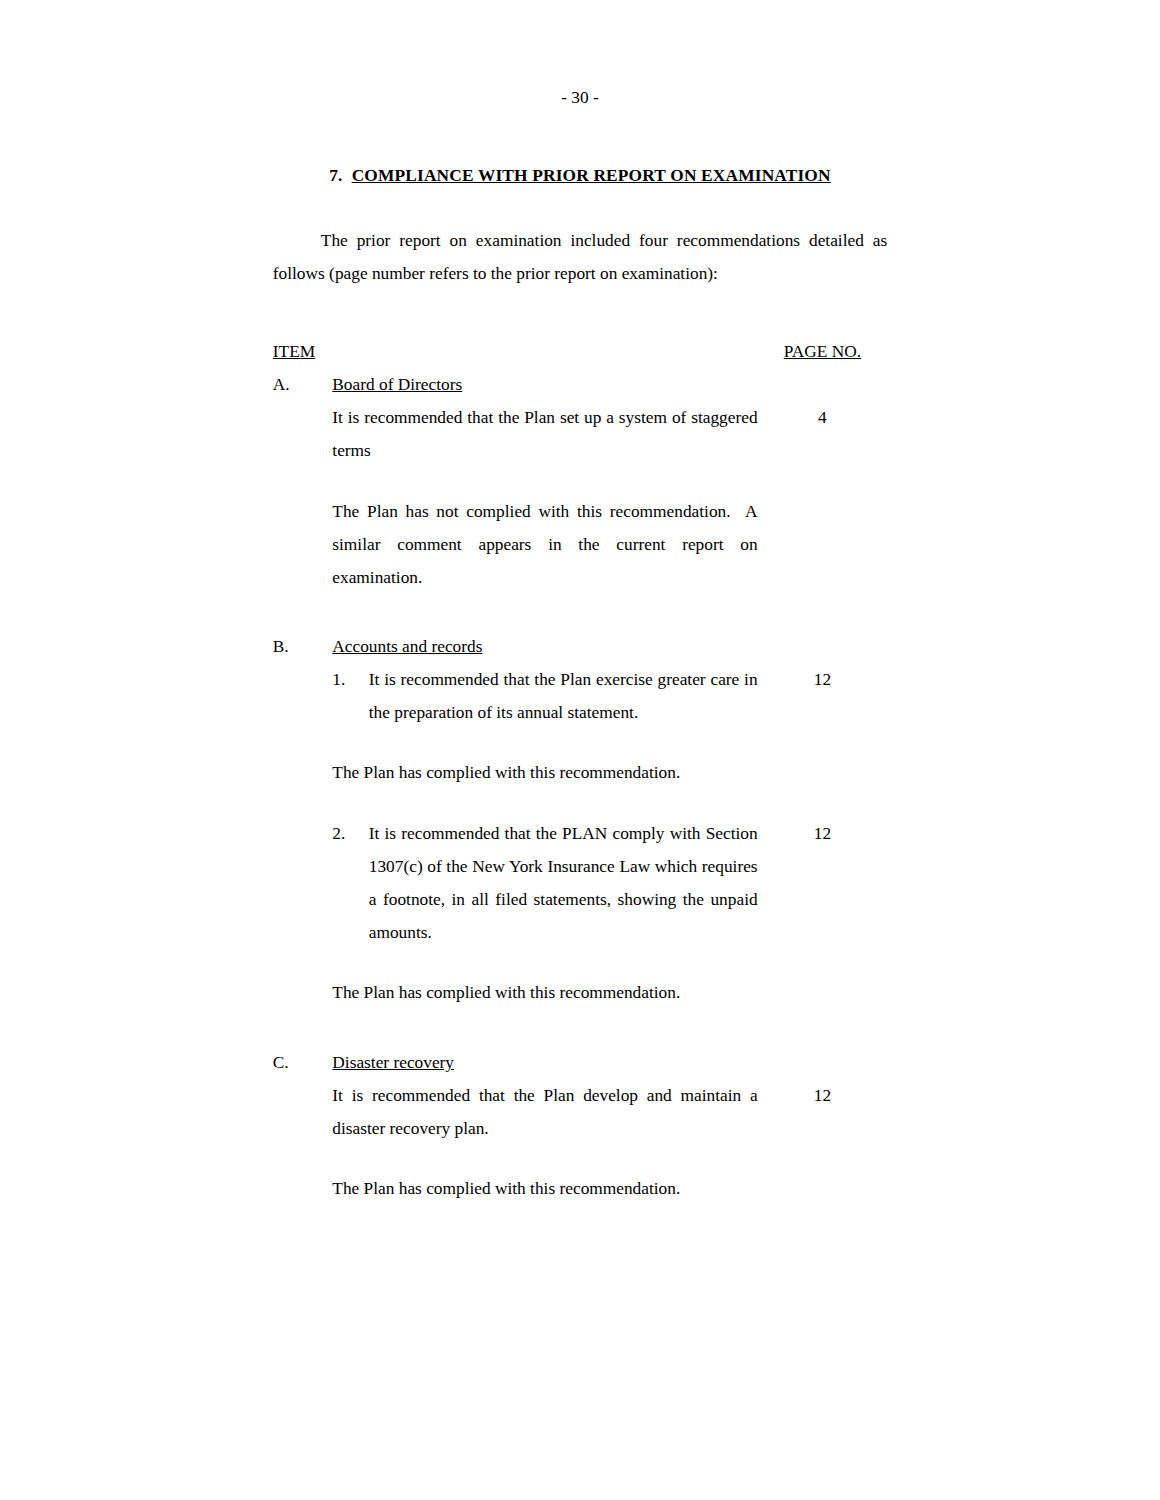- 30 -
7. COMPLIANCE WITH PRIOR REPORT ON EXAMINATION
The prior report on examination included four recommendations detailed as follows (page number refers to the prior report on examination):
| ITEM | | PAGE NO. |
| A. | Board of Directors | |
| | It is recommended that the Plan set up a system of staggered terms | 4 |
| | The Plan has not complied with this recommendation. A similar comment appears in the current report on examination. | |
| B. | Accounts and records | |
| | 1. It is recommended that the Plan exercise greater care in the preparation of its annual statement. | 12 |
| | The Plan has complied with this recommendation. | |
| | 2. It is recommended that the PLAN comply with Section 1307(c) of the New York Insurance Law which requires a footnote, in all filed statements, showing the unpaid amounts. | 12 |
| | The Plan has complied with this recommendation. | |
| C. | Disaster recovery | |
| | It is recommended that the Plan develop and maintain a disaster recovery plan. | 12 |
| | The Plan has complied with this recommendation. | |